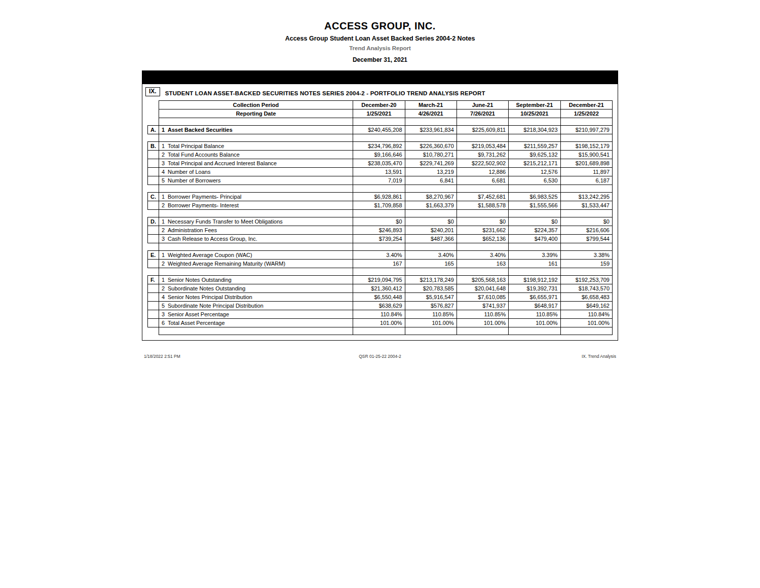ACCESS GROUP, INC.
Access Group Student Loan Asset Backed Series 2004-2 Notes
Trend Analysis Report
December 31, 2021
IX.
STUDENT LOAN ASSET-BACKED SECURITIES NOTES SERIES 2004-2 - PORTFOLIO TREND ANALYSIS REPORT
| | Collection Period | December-20 | March-21 | June-21 | September-21 | December-21 |
| --- | --- | --- | --- | --- | --- | --- |
| | Reporting Date | 1/25/2021 | 4/26/2021 | 7/26/2021 | 10/25/2021 | 1/25/2022 |
| A. | 1 Asset Backed Securities | $240,455,208 | $233,961,834 | $225,609,811 | $218,304,923 | $210,997,279 |
| B. | 1 Total Principal Balance | $234,796,892 | $226,360,670 | $219,053,484 | $211,559,257 | $198,152,179 |
| | 2 Total Fund Accounts Balance | $9,166,646 | $10,780,271 | $9,731,262 | $9,625,132 | $15,900,541 |
| | 3 Total Principal and Accrued Interest Balance | $238,035,470 | $229,741,269 | $222,502,902 | $215,212,171 | $201,689,898 |
| | 4 Number of Loans | 13,591 | 13,219 | 12,886 | 12,576 | 11,897 |
| | 5 Number of Borrowers | 7,019 | 6,841 | 6,681 | 6,530 | 6,187 |
| C. | 1 Borrower Payments- Principal | $6,928,861 | $8,270,967 | $7,452,681 | $6,983,525 | $13,242,295 |
| | 2 Borrower Payments- Interest | $1,709,858 | $1,663,379 | $1,588,578 | $1,555,566 | $1,533,447 |
| D. | 1 Necessary Funds Transfer to Meet Obligations | $0 | $0 | $0 | $0 | $0 |
| | 2 Administration Fees | $246,893 | $240,201 | $231,662 | $224,357 | $216,606 |
| | 3 Cash Release to Access Group, Inc. | $739,254 | $487,366 | $652,136 | $479,400 | $799,544 |
| E. | 1 Weighted Average Coupon (WAC) | 3.40% | 3.40% | 3.40% | 3.39% | 3.38% |
| | 2 Weighted Average Remaining Maturity (WARM) | 167 | 165 | 163 | 161 | 159 |
| F. | 1 Senior Notes Outstanding | $219,094,795 | $213,178,249 | $205,568,163 | $198,912,192 | $192,253,709 |
| | 2 Subordinate Notes Outstanding | $21,360,412 | $20,783,585 | $20,041,648 | $19,392,731 | $18,743,570 |
| | 4 Senior Notes Principal Distribution | $6,550,448 | $5,916,547 | $7,610,085 | $6,655,971 | $6,658,483 |
| | 5 Subordinate Note Principal Distribution | $638,629 | $576,827 | $741,937 | $648,917 | $649,162 |
| | 3 Senior Asset Percentage | 110.84% | 110.85% | 110.85% | 110.85% | 110.84% |
| | 6 Total Asset Percentage | 101.00% | 101.00% | 101.00% | 101.00% | 101.00% |
1/18/2022 2:51 PM
QSR 01-25-22 2004-2
IX. Trend Analysis